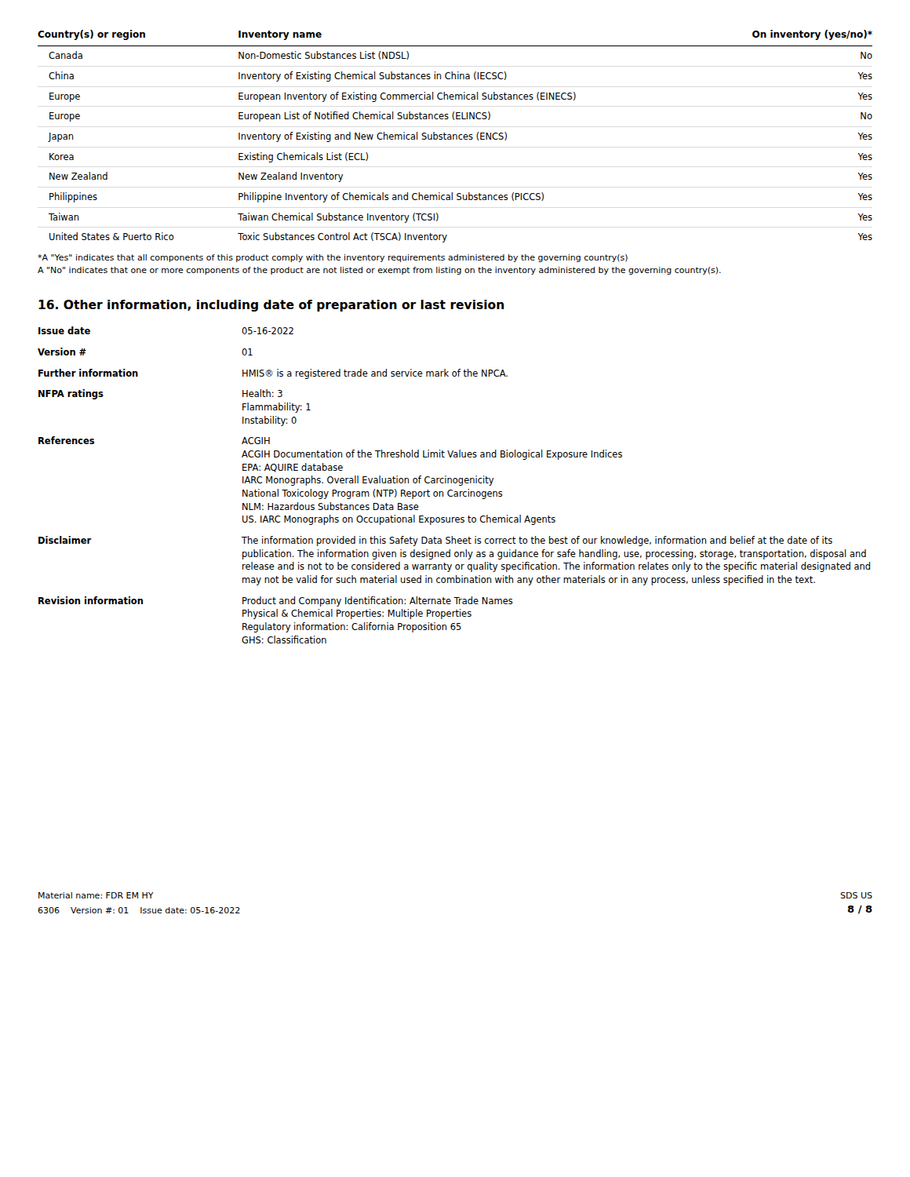| Country(s) or region | Inventory name | On inventory (yes/no)* |
| --- | --- | --- |
| Canada | Non-Domestic Substances List (NDSL) | No |
| China | Inventory of Existing Chemical Substances in China (IECSC) | Yes |
| Europe | European Inventory of Existing Commercial Chemical Substances (EINECS) | Yes |
| Europe | European List of Notified Chemical Substances (ELINCS) | No |
| Japan | Inventory of Existing and New Chemical Substances (ENCS) | Yes |
| Korea | Existing Chemicals List (ECL) | Yes |
| New Zealand | New Zealand Inventory | Yes |
| Philippines | Philippine Inventory of Chemicals and Chemical Substances (PICCS) | Yes |
| Taiwan | Taiwan Chemical Substance Inventory (TCSI) | Yes |
| United States & Puerto Rico | Toxic Substances Control Act (TSCA) Inventory | Yes |
*A "Yes" indicates that all components of this product comply with the inventory requirements administered by the governing country(s)
A "No" indicates that one or more components of the product are not listed or exempt from listing on the inventory administered by the governing country(s).
16. Other information, including date of preparation or last revision
| Issue date | 05-16-2022 |
| Version # | 01 |
| Further information | HMIS® is a registered trade and service mark of the NPCA. |
| NFPA ratings | Health: 3 Flammability: 1 Instability: 0 |
| References | ACGIH ACGIH Documentation of the Threshold Limit Values and Biological Exposure Indices EPA: AQUIRE database IARC Monographs. Overall Evaluation of Carcinogenicity National Toxicology Program (NTP) Report on Carcinogens NLM: Hazardous Substances Data Base US. IARC Monographs on Occupational Exposures to Chemical Agents |
| Disclaimer | The information provided in this Safety Data Sheet is correct to the best of our knowledge, information and belief at the date of its publication. The information given is designed only as a guidance for safe handling, use, processing, storage, transportation, disposal and release and is not to be considered a warranty or quality specification. The information relates only to the specific material designated and may not be valid for such material used in combination with any other materials or in any process, unless specified in the text. |
| Revision information | Product and Company Identification: Alternate Trade Names Physical & Chemical Properties: Multiple Properties Regulatory information: California Proposition 65 GHS: Classification |
| Material name: FDR EM HY | SDS US |
| 6306 Version #: 01 Issue date: 05-16-2022 | 8 / 8 |